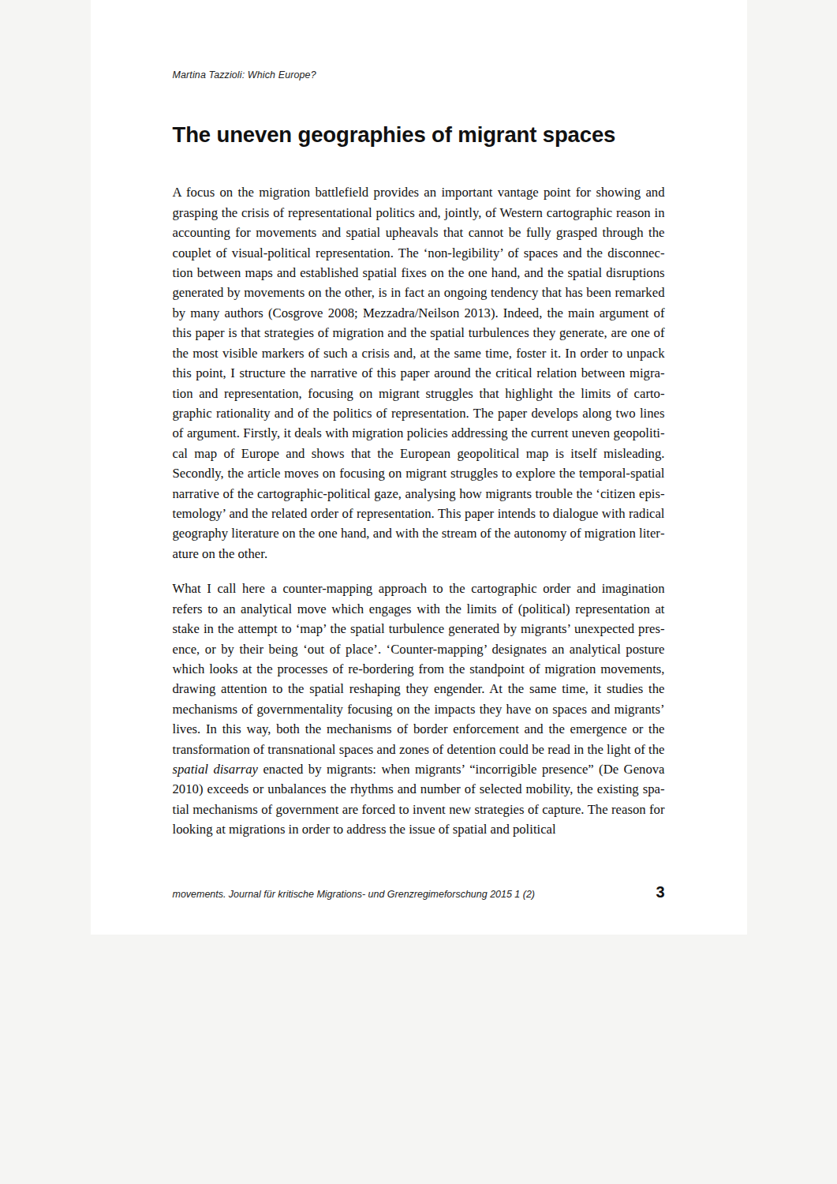Martina Tazzioli: Which Europe?
The uneven geographies of migrant spaces
A focus on the migration battlefield provides an important vantage point for showing and grasping the crisis of representational politics and, jointly, of Western cartographic reason in accounting for movements and spatial upheavals that cannot be fully grasped through the couplet of visual-political representation. The ‘non-legibility’ of spaces and the disconnection between maps and established spatial fixes on the one hand, and the spatial disruptions generated by movements on the other, is in fact an ongoing tendency that has been remarked by many authors (Cosgrove 2008; Mezzadra/Neilson 2013). Indeed, the main argument of this paper is that strategies of migration and the spatial turbulences they generate, are one of the most visible markers of such a crisis and, at the same time, foster it. In order to unpack this point, I structure the narrative of this paper around the critical relation between migration and representation, focusing on migrant struggles that highlight the limits of cartographic rationality and of the politics of representation. The paper develops along two lines of argument. Firstly, it deals with migration policies addressing the current uneven geopolitical map of Europe and shows that the European geopolitical map is itself misleading. Secondly, the article moves on focusing on migrant struggles to explore the temporal-spatial narrative of the cartographic-political gaze, analysing how migrants trouble the ‘citizen epistemology’ and the related order of representation. This paper intends to dialogue with radical geography literature on the one hand, and with the stream of the autonomy of migration literature on the other.
What I call here a counter-mapping approach to the cartographic order and imagination refers to an analytical move which engages with the limits of (political) representation at stake in the attempt to ‘map’ the spatial turbulence generated by migrants’ unexpected presence, or by their being ‘out of place’. ‘Counter-mapping’ designates an analytical posture which looks at the processes of re-bordering from the standpoint of migration movements, drawing attention to the spatial reshaping they engender. At the same time, it studies the mechanisms of governmentality focusing on the impacts they have on spaces and migrants’ lives. In this way, both the mechanisms of border enforcement and the emergence or the transformation of transnational spaces and zones of detention could be read in the light of the spatial disarray enacted by migrants: when migrants’ “incorrigible presence” (De Genova 2010) exceeds or unbalances the rhythms and number of selected mobility, the existing spatial mechanisms of government are forced to invent new strategies of capture. The reason for looking at migrations in order to address the issue of spatial and political
movements. Journal für kritische Migrations- und Grenzregimeforschung 2015 1 (2) 3